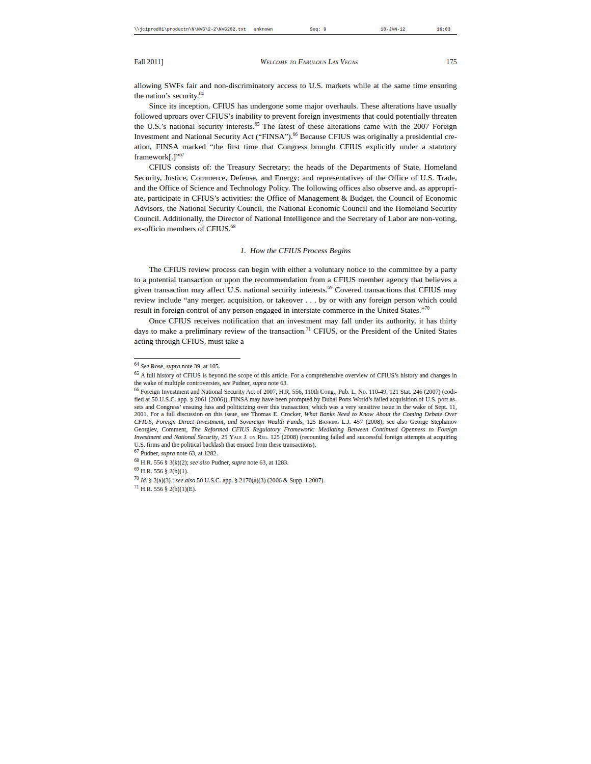\\jciprod01\productn\N\NVG\2-2\NVG202.txt unknown Seq: 910-JAN-1216:03
Fall 2011] Welcome to Fabulous Las Vegas 175
allowing SWFs fair and non-discriminatory access to U.S. markets while at the same time ensuring the nation’s security.64
Since its inception, CFIUS has undergone some major overhauls. These alterations have usually followed uproars over CFIUS’s inability to prevent foreign investments that could potentially threaten the U.S.’s national security interests.65 The latest of these alterations came with the 2007 Foreign Investment and National Security Act (“FINSA”).66 Because CFIUS was originally a presidential creation, FINSA marked “the first time that Congress brought CFIUS explicitly under a statutory framework[.]”67
CFIUS consists of: the Treasury Secretary; the heads of the Departments of State, Homeland Security, Justice, Commerce, Defense, and Energy; and representatives of the Office of U.S. Trade, and the Office of Science and Technology Policy. The following offices also observe and, as appropriate, participate in CFIUS’s activities: the Office of Management & Budget, the Council of Economic Advisors, the National Security Council, the National Economic Council and the Homeland Security Council. Additionally, the Director of National Intelligence and the Secretary of Labor are non-voting, ex-officio members of CFIUS.68
1. How the CFIUS Process Begins
The CFIUS review process can begin with either a voluntary notice to the committee by a party to a potential transaction or upon the recommendation from a CFIUS member agency that believes a given transaction may affect U.S. national security interests.69 Covered transactions that CFIUS may review include “any merger, acquisition, or takeover . . . by or with any foreign person which could result in foreign control of any person engaged in interstate commerce in the United States.”70
Once CFIUS receives notification that an investment may fall under its authority, it has thirty days to make a preliminary review of the transaction.71 CFIUS, or the President of the United States acting through CFIUS, must take a
64 See Rose, supra note 39, at 105.
65 A full history of CFIUS is beyond the scope of this article. For a comprehensive overview of CFIUS’s history and changes in the wake of multiple controversies, see Pudner, supra note 63.
66 Foreign Investment and National Security Act of 2007, H.R. 556, 110th Cong., Pub. L. No. 110-49, 121 Stat. 246 (2007) (codified at 50 U.S.C. app. § 2061 (2006)). FINSA may have been prompted by Dubai Ports World’s failed acquisition of U.S. port assets and Congress’ ensuing fuss and politicizing over this transaction, which was a very sensitive issue in the wake of Sept. 11, 2001. For a full discussion on this issue, see Thomas E. Crocker, What Banks Need to Know About the Coming Debate Over CFIUS, Foreign Direct Investment, and Sovereign Wealth Funds, 125 Banking L.J. 457 (2008); see also George Stephanov Georgiev, Comment, The Reformed CFIUS Regulatory Framework: Mediating Between Continued Openness to Foreign Investment and National Security, 25 Yale J. on Reg. 125 (2008) (recounting failed and successful foreign attempts at acquiring U.S. firms and the political backlash that ensued from these transactions).
67 Pudner, supra note 63, at 1282.
68 H.R. 556 § 3(k)(2); see also Pudner, supra note 63, at 1283.
69 H.R. 556 § 2(b)(1).
70 Id. § 2(a)(3).; see also 50 U.S.C. app. § 2170(a)(3) (2006 & Supp. I 2007).
71 H.R. 556 § 2(b)(1)(E).